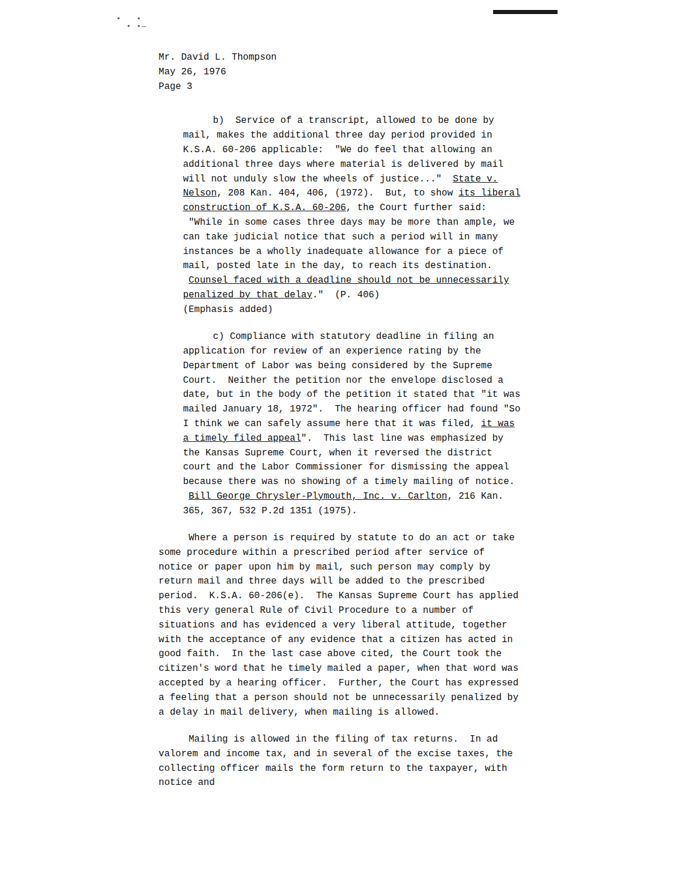• •
• •—
Mr. David L. Thompson
May 26, 1976
Page 3
b) Service of a transcript, allowed to be done by mail, makes the additional three day period provided in K.S.A. 60-206 applicable: "We do feel that allowing an additional three days where material is delivered by mail will not unduly slow the wheels of justice..." State v. Nelson, 208 Kan. 404, 406, (1972). But, to show its liberal construction of K.S.A. 60-206, the Court further said: "While in some cases three days may be more than ample, we can take judicial notice that such a period will in many instances be a wholly inadequate allowance for a piece of mail, posted late in the day, to reach its destination. Counsel faced with a deadline should not be unnecessarily penalized by that delay." (P. 406) (Emphasis added)
c) Compliance with statutory deadline in filing an application for review of an experience rating by the Department of Labor was being considered by the Supreme Court. Neither the petition nor the envelope disclosed a date, but in the body of the petition it stated that "it was mailed January 18, 1972". The hearing officer had found "So I think we can safely assume here that it was filed, it was a timely filed appeal". This last line was emphasized by the Kansas Supreme Court, when it reversed the district court and the Labor Commissioner for dismissing the appeal because there was no showing of a timely mailing of notice. Bill George Chrysler-Plymouth, Inc. v. Carlton, 216 Kan. 365, 367, 532 P.2d 1351 (1975).
Where a person is required by statute to do an act or take some procedure within a prescribed period after service of notice or paper upon him by mail, such person may comply by return mail and three days will be added to the prescribed period. K.S.A. 60-206(e). The Kansas Supreme Court has applied this very general Rule of Civil Procedure to a number of situations and has evidenced a very liberal attitude, together with the acceptance of any evidence that a citizen has acted in good faith. In the last case above cited, the Court took the citizen's word that he timely mailed a paper, when that word was accepted by a hearing officer. Further, the Court has expressed a feeling that a person should not be unnecessarily penalized by a delay in mail delivery, when mailing is allowed.
Mailing is allowed in the filing of tax returns. In ad valorem and income tax, and in several of the excise taxes, the collecting officer mails the form return to the taxpayer, with notice and